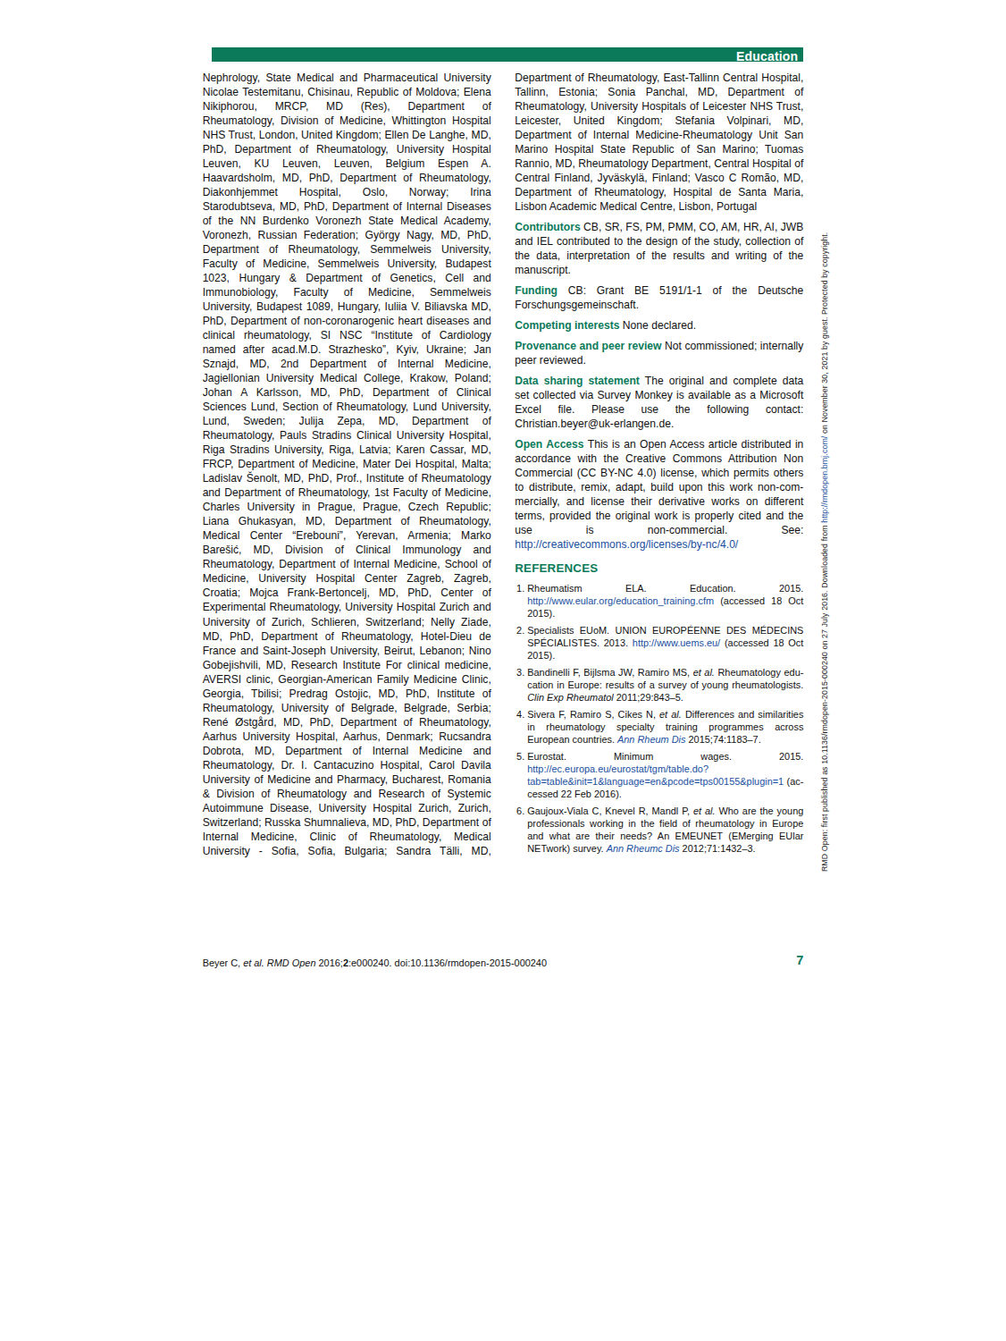Education
Nephrology, State Medical and Pharmaceutical University Nicolae Testemitanu, Chisinau, Republic of Moldova; Elena Nikiphorou, MRCP, MD (Res), Department of Rheumatology, Division of Medicine, Whittington Hospital NHS Trust, London, United Kingdom; Ellen De Langhe, MD, PhD, Department of Rheumatology, University Hospital Leuven, KU Leuven, Leuven, Belgium Espen A. Haavardsholm, MD, PhD, Department of Rheumatology, Diakonhjemmet Hospital, Oslo, Norway; Irina Starodubtseva, MD, PhD, Department of Internal Diseases of the NN Burdenko Voronezh State Medical Academy, Voronezh, Russian Federation; György Nagy, MD, PhD, Department of Rheumatology, Semmelweis University, Faculty of Medicine, Semmelweis University, Budapest 1023, Hungary & Department of Genetics, Cell and Immunobiology, Faculty of Medicine, Semmelweis University, Budapest 1089, Hungary, Iuliia V. Biliavska MD, PhD, Department of non-coronarogenic heart diseases and clinical rheumatology, SI NSC “Institute of Cardiology named after acad.M.D. Strazhesko”, Kyiv, Ukraine; Jan Sznajd, MD, 2nd Department of Internal Medicine, Jagiellonian University Medical College, Krakow, Poland; Johan A Karlsson, MD, PhD, Department of Clinical Sciences Lund, Section of Rheumatology, Lund University, Lund, Sweden; Julija Zepa, MD, Department of Rheumatology, Pauls Stradins Clinical University Hospital, Riga Stradins University, Riga, Latvia; Karen Cassar, MD, FRCP, Department of Medicine, Mater Dei Hospital, Malta; Ladislav Šenolt, MD, PhD, Prof., Institute of Rheumatology and Department of Rheumatology, 1st Faculty of Medicine, Charles University in Prague, Prague, Czech Republic; Liana Ghukasyan, MD, Department of Rheumatology, Medical Center “Erebouni”, Yerevan, Armenia; Marko Barešić, MD, Division of Clinical Immunology and Rheumatology, Department of Internal Medicine, School of Medicine, University Hospital Center Zagreb, Zagreb, Croatia; Mojca Frank-Bertoncelj, MD, PhD, Center of Experimental Rheumatology, University Hospital Zurich and University of Zurich, Schlieren, Switzerland; Nelly Ziade, MD, PhD, Department of Rheumatology, Hotel-Dieu de France and Saint-Joseph University, Beirut, Lebanon; Nino Gobejishvili, MD, Research Institute For clinical medicine, AVERSI clinic, Georgian-American Family Medicine Clinic, Georgia, Tbilisi; Predrag Ostojic, MD, PhD, Institute of Rheumatology, University of Belgrade, Belgrade, Serbia; René Østgård, MD, PhD, Department of Rheumatology, Aarhus University Hospital, Aarhus, Denmark; Rucsandra Dobrota, MD, Department of Internal Medicine and Rheumatology, Dr. I. Cantacuzino Hospital, Carol Davila University of Medicine and Pharmacy, Bucharest, Romania & Division of Rheumatology and Research of Systemic Autoimmune Disease, University Hospital Zurich, Zurich, Switzerland; Russka Shumnalieva, MD, PhD, Department of Internal Medicine, Clinic of Rheumatology, Medical University - Sofia, Sofia, Bulgaria; Sandra Tälli, MD, Department of Rheumatology, East-Tallinn Central Hospital, Tallinn, Estonia; Sonia Panchal, MD, Department of Rheumatology, University Hospitals of Leicester NHS Trust, Leicester, United Kingdom; Stefania Volpinari, MD, Department of Internal Medicine-Rheumatology Unit San Marino Hospital State Republic of San Marino; Tuomas Rannio, MD, Rheumatology Department, Central Hospital of Central Finland, Jyväskylä, Finland; Vasco C Romão, MD, Department of Rheumatology, Hospital de Santa Maria, Lisbon Academic Medical Centre, Lisbon, Portugal
Contributors CB, SR, FS, PM, PMM, CO, AM, HR, AI, JWB and IEL contributed to the design of the study, collection of the data, interpretation of the results and writing of the manuscript.
Funding CB: Grant BE 5191/1-1 of the Deutsche Forschungsgemeinschaft.
Competing interests None declared.
Provenance and peer review Not commissioned; internally peer reviewed.
Data sharing statement The original and complete data set collected via Survey Monkey is available as a Microsoft Excel file. Please use the following contact: Christian.beyer@uk-erlangen.de.
Open Access This is an Open Access article distributed in accordance with the Creative Commons Attribution Non Commercial (CC BY-NC 4.0) license, which permits others to distribute, remix, adapt, build upon this work non-commercially, and license their derivative works on different terms, provided the original work is properly cited and the use is non-commercial. See: http://creativecommons.org/licenses/by-nc/4.0/
REFERENCES
Rheumatism ELA. Education. 2015. http://www.eular.org/education_training.cfm (accessed 18 Oct 2015).
Specialists EUoM. UNION EUROPÉENNE DES MÉDECINS SPÉCIALISTES. 2013. http://www.uems.eu/ (accessed 18 Oct 2015).
Bandinelli F, Bijlsma JW, Ramiro MS, et al. Rheumatology education in Europe: results of a survey of young rheumatologists. Clin Exp Rheumatol 2011;29:843–5.
Sivera F, Ramiro S, Cikes N, et al. Differences and similarities in rheumatology specialty training programmes across European countries. Ann Rheum Dis 2015;74:1183–7.
Eurostat. Minimum wages. 2015. http://ec.europa.eu/eurostat/tgm/table.do?tab=table&init=1&language=en&pcode=tps00155&plugin=1 (accessed 22 Feb 2016).
Gaujoux-Viala C, Knevel R, Mandl P, et al. Who are the young professionals working in the field of rheumatology in Europe and what are their needs? An EMEUNET (EMerging EUlar NETwork) survey. Ann Rheumc Dis 2012;71:1432–3.
Beyer C, et al. RMD Open 2016;2:e000240. doi:10.1136/rmdopen-2015-000240
7
RMD Open: first published as 10.1136/rmdopen-2015-000240 on 27 July 2016. Downloaded from http://rmdopen.bmj.com/ on November 30, 2021 by guest. Protected by copyright.